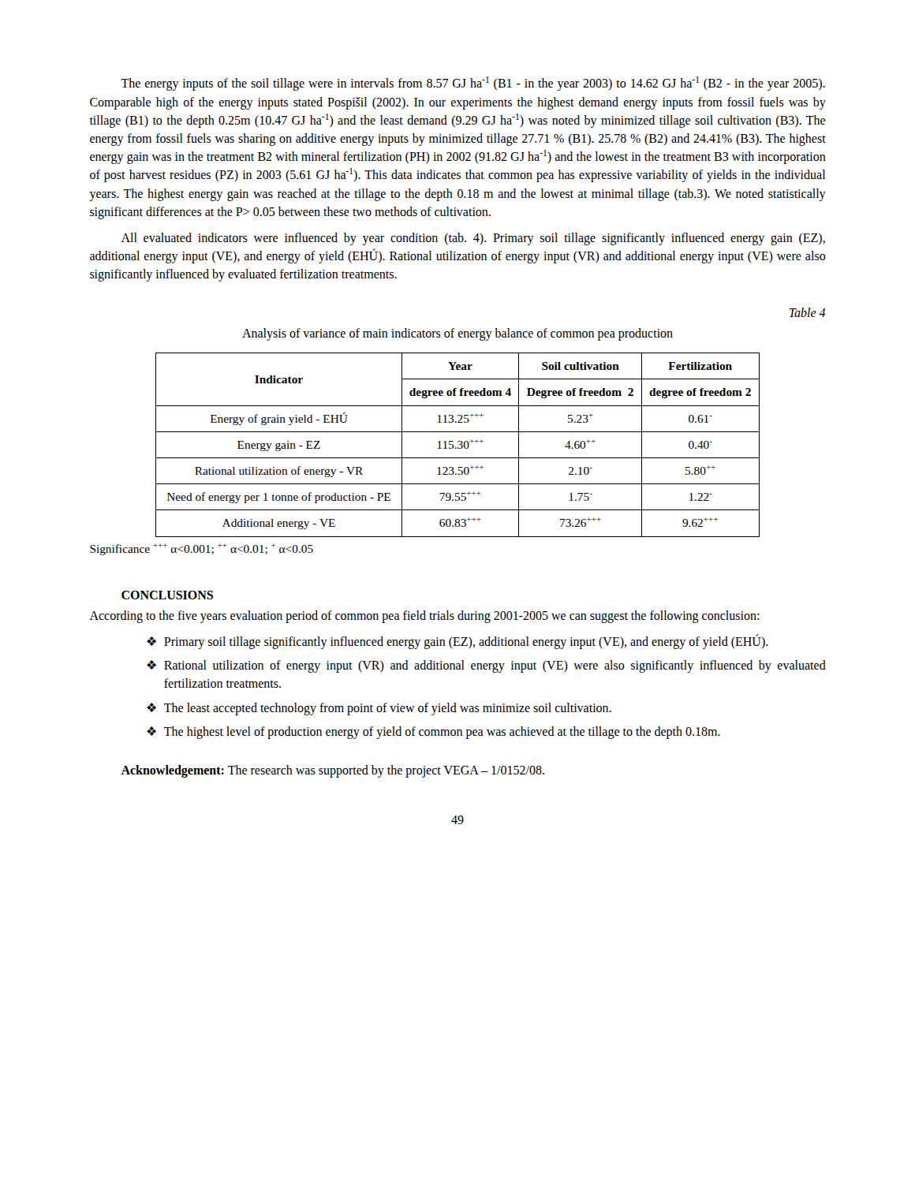The energy inputs of the soil tillage were in intervals from 8.57 GJ ha-1 (B1 - in the year 2003) to 14.62 GJ ha-1 (B2 - in the year 2005). Comparable high of the energy inputs stated Pospišil (2002). In our experiments the highest demand energy inputs from fossil fuels was by tillage (B1) to the depth 0.25m (10.47 GJ ha-1) and the least demand (9.29 GJ ha-1) was noted by minimized tillage soil cultivation (B3). The energy from fossil fuels was sharing on additive energy inputs by minimized tillage 27.71 % (B1). 25.78 % (B2) and 24.41% (B3). The highest energy gain was in the treatment B2 with mineral fertilization (PH) in 2002 (91.82 GJ ha-1) and the lowest in the treatment B3 with incorporation of post harvest residues (PZ) in 2003 (5.61 GJ ha-1). This data indicates that common pea has expressive variability of yields in the individual years. The highest energy gain was reached at the tillage to the depth 0.18 m and the lowest at minimal tillage (tab.3). We noted statistically significant differences at the P> 0.05 between these two methods of cultivation.
All evaluated indicators were influenced by year condition (tab. 4). Primary soil tillage significantly influenced energy gain (EZ), additional energy input (VE), and energy of yield (EHÚ). Rational utilization of energy input (VR) and additional energy input (VE) were also significantly influenced by evaluated fertilization treatments.
Table 4
Analysis of variance of main indicators of energy balance of common pea production
| Indicator | Year | Soil cultivation | Fertilization |
| --- | --- | --- | --- |
| degree of freedom 4 | Degree of freedom 2 | degree of freedom 2 |
| Energy of grain yield - EHÚ | 113.25 +++ | 5.23 + | 0.61 - |
| Energy gain - EZ | 115.30 +++ | 4.60 ++ | 0.40 - |
| Rational utilization of energy - VR | 123.50 +++ | 2.10 - | 5.80 ++ |
| Need of energy per 1 tonne of production - PE | 79.55 +++ | 1.75 - | 1.22 - |
| Additional energy - VE | 60.83 +++ | 73.26 +++ | 9.62 +++ |
Significance +++ α<0.001; ++ α<0.01; + α<0.05
CONCLUSIONS
According to the five years evaluation period of common pea field trials during 2001-2005 we can suggest the following conclusion:
Primary soil tillage significantly influenced energy gain (EZ), additional energy input (VE), and energy of yield (EHÚ).
Rational utilization of energy input (VR) and additional energy input (VE) were also significantly influenced by evaluated fertilization treatments.
The least accepted technology from point of view of yield was minimize soil cultivation.
The highest level of production energy of yield of common pea was achieved at the tillage to the depth 0.18m.
Acknowledgement: The research was supported by the project VEGA – 1/0152/08.
49